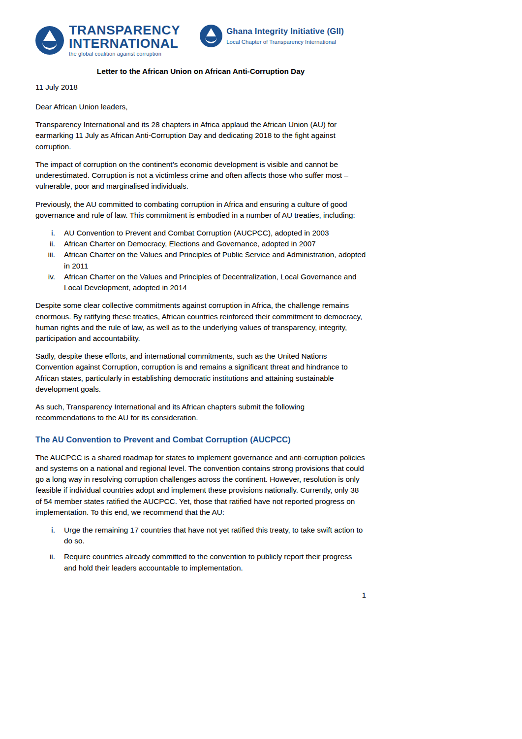TRANSPARENCY
INTERNATIONAL
the global coalition against corruption
Ghana Integrity Initiative (GII)
Local Chapter of Transparency International
Letter to the African Union on African Anti-Corruption Day
11 July 2018
Dear African Union leaders,
Transparency International and its 28 chapters in Africa applaud the African Union (AU) for earmarking 11 July as African Anti-Corruption Day and dedicating 2018 to the fight against corruption.
The impact of corruption on the continent’s economic development is visible and cannot be underestimated. Corruption is not a victimless crime and often affects those who suffer most – vulnerable, poor and marginalised individuals.
Previously, the AU committed to combating corruption in Africa and ensuring a culture of good governance and rule of law. This commitment is embodied in a number of AU treaties, including:
AU Convention to Prevent and Combat Corruption (AUCPCC), adopted in 2003
African Charter on Democracy, Elections and Governance, adopted in 2007
African Charter on the Values and Principles of Public Service and Administration, adopted in 2011
African Charter on the Values and Principles of Decentralization, Local Governance and Local Development, adopted in 2014
Despite some clear collective commitments against corruption in Africa, the challenge remains enormous. By ratifying these treaties, African countries reinforced their commitment to democracy, human rights and the rule of law, as well as to the underlying values of transparency, integrity, participation and accountability.
Sadly, despite these efforts, and international commitments, such as the United Nations Convention against Corruption, corruption is and remains a significant threat and hindrance to African states, particularly in establishing democratic institutions and attaining sustainable development goals.
As such, Transparency International and its African chapters submit the following recommendations to the AU for its consideration.
The AU Convention to Prevent and Combat Corruption (AUCPCC)
The AUCPCC is a shared roadmap for states to implement governance and anti-corruption policies and systems on a national and regional level. The convention contains strong provisions that could go a long way in resolving corruption challenges across the continent. However, resolution is only feasible if individual countries adopt and implement these provisions nationally. Currently, only 38 of 54 member states ratified the AUCPCC. Yet, those that ratified have not reported progress on implementation. To this end, we recommend that the AU:
Urge the remaining 17 countries that have not yet ratified this treaty, to take swift action to do so.
Require countries already committed to the convention to publicly report their progress and hold their leaders accountable to implementation.
1